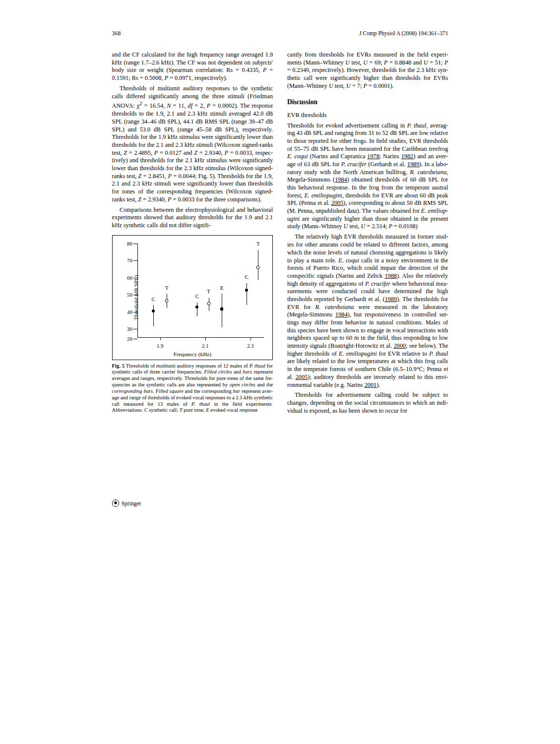368 J Comp Physiol A (2008) 194:361–371
and the CF calculated for the high frequency range averaged 1.9 kHz (range 1.7–2.6 kHz). The CF was not dependent on subjects' body size or weight (Spearman correlation: Rs = 0.4335, P = 0.1591; Rs = 0.5008, P = 0.0971, respectively).
Thresholds of multiunit auditory responses to the synthetic calls differed significantly among the three stimuli (Friedman ANOVA: χ2 = 16.54, N = 11, df = 2, P = 0.0002). The response thresholds to the 1.9, 2.1 and 2.3 kHz stimuli averaged 42.0 dB SPL (range 34–46 dB SPL), 44.1 dB RMS SPL (range 39–47 dB SPL) and 53.0 dB SPL (range 45–58 dB SPL), respectively. Thresholds for the 1.9 kHz stimulus were significantly lower than thresholds for the 2.1 and 2.3 kHz stimuli (Wilcoxon signed-ranks test, Z = 2.4895, P = 0.0127 and Z = 2.9340, P = 0.0033, respectively) and thresholds for the 2.1 kHz stimulus were significantly lower than thresholds for the 2.3 kHz stimulus (Wilcoxon signed-ranks test, Z = 2.8451, P = 0.0044; Fig. 5). Thresholds for the 1.9, 2.1 and 2.3 kHz stimuli were significantly lower than thresholds for tones of the corresponding frequencies (Wilcoxon signed-ranks test, Z = 2.9340, P = 0.0033 for the three comparisons).
Comparisons between the electrophysiological and behavioral experiments showed that auditory thresholds for the 1.9 and 2.1 kHz synthetic calls did not differ signifi-
Threshold (dB SPL)
Frequency (kHz)
80
70
60
50
40
30
20
1.9
2.1
2.3
C
T
C
T
E
C
T
Fig. 5 Thresholds of multiunit auditory responses of 12 males of P. thaul for synthetic calls of three carrier frequencies. Filled circles and bars represent averages and ranges, respectively. Thresholds for pure tones of the same frequencies as the synthetic calls are also represented by open circles and the corresponding bars. Filled square and the corresponding bar represent average and range of thresholds of evoked vocal responses to a 2.1-kHz synthetic call measured for 13 males of P. thaul in the field experiments. Abbreviations: C synthetic call; T pure tone; E evoked vocal response
cantly from thresholds for EVRs measured in the field experiments (Mann–Whitney U test, U = 69; P = 0.8848 and U = 51; P = 0.2349, respectively). However, thresholds for the 2.3 kHz synthetic call were significantly higher than thresholds for EVRs (Mann–Whitney U test, U = 7; P = 0.0001).
Discussion
EVR thresholds
Thresholds for evoked advertisement calling in P. thaul, averaging 43 dB SPL and ranging from 31 to 52 dB SPL are low relative to those reported for other frogs. In field studies, EVR thresholds of 55–75 dB SPL have been measured for the Caribbean treefrog E. coqui (Narins and Capranica 1978; Narins 1982) and an average of 63 dB SPL for P. crucifer (Gerhardt et al. 1989). In a laboratory study with the North American bullfrog, R. catesbeiana, Megela-Simmons (1984) obtained thresholds of 60 dB SPL for this behavioral response. In the frog from the temperate austral forest, E. emiliopugini, thresholds for EVR are about 60 dB peak SPL (Penna et al. 2005), corresponding to about 50 dB RMS SPL (M. Penna, unpublished data). The values obtained for E. emiliopugini are significantly higher than those obtained in the present study (Mann–Whitney U test, U = 2.514; P = 0.0108)
The relatively high EVR thresholds measured in former studies for other anurans could be related to different factors, among which the noise levels of natural chorusing aggregations is likely to play a main role. E. coqui calls in a noisy environment in the forests of Puerto Rico, which could impair the detection of the conspecific signals (Narins and Zelick 1988). Also the relatively high density of aggregations of P. crucifer where behavioral measurements were conducted could have determined the high thresholds reported by Gerhardt et al. (1989). The thresholds for EVR for R. catesbeiana were measured in the laboratory (Megela-Simmons 1984), but responsiveness in controlled settings may differ from behavior in natural conditions. Males of this species have been shown to engage in vocal interactions with neighbors spaced up to 60 m in the field, thus responding to low intensity signals (Boatright-Horowitz et al. 2000; see below). The higher thresholds of E. emiliopugini for EVR relative to P. thaul are likely related to the low temperatures at which this frog calls in the temperate forests of southern Chile (6.5–10.9°C; Penna et al. 2005); auditory thresholds are inversely related to this environmental variable (e.g. Narins 2001).
Thresholds for advertisement calling could be subject to changes, depending on the social circumstances to which an individual is exposed, as has been shown to occur for
Springer